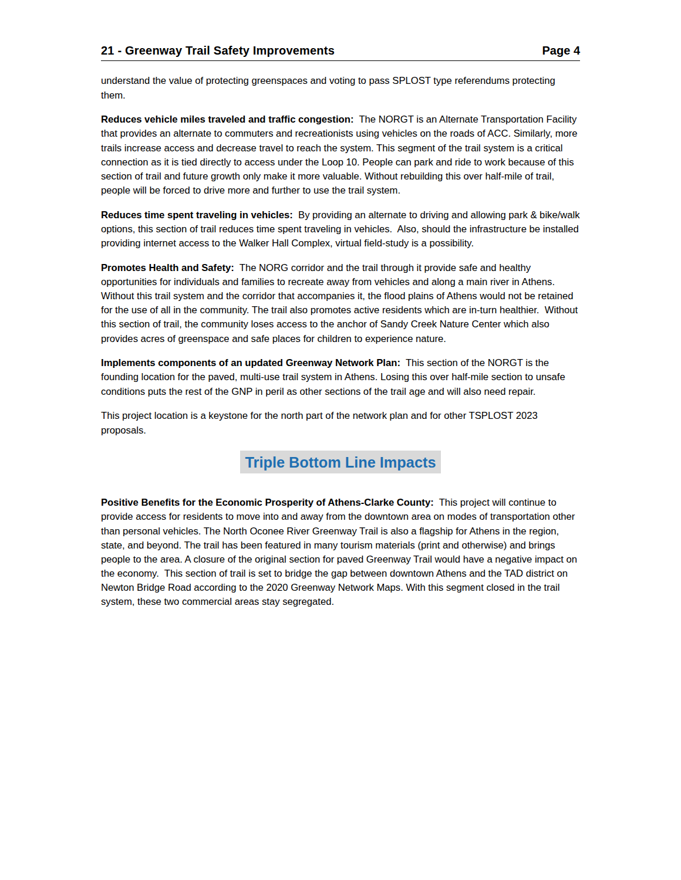21 - Greenway Trail Safety Improvements Page 4
understand the value of protecting greenspaces and voting to pass SPLOST type referendums protecting them.
Reduces vehicle miles traveled and traffic congestion: The NORGT is an Alternate Transportation Facility that provides an alternate to commuters and recreationists using vehicles on the roads of ACC. Similarly, more trails increase access and decrease travel to reach the system. This segment of the trail system is a critical connection as it is tied directly to access under the Loop 10. People can park and ride to work because of this section of trail and future growth only make it more valuable. Without rebuilding this over half-mile of trail, people will be forced to drive more and further to use the trail system.
Reduces time spent traveling in vehicles: By providing an alternate to driving and allowing park & bike/walk options, this section of trail reduces time spent traveling in vehicles. Also, should the infrastructure be installed providing internet access to the Walker Hall Complex, virtual field-study is a possibility.
Promotes Health and Safety: The NORG corridor and the trail through it provide safe and healthy opportunities for individuals and families to recreate away from vehicles and along a main river in Athens. Without this trail system and the corridor that accompanies it, the flood plains of Athens would not be retained for the use of all in the community. The trail also promotes active residents which are in-turn healthier. Without this section of trail, the community loses access to the anchor of Sandy Creek Nature Center which also provides acres of greenspace and safe places for children to experience nature.
Implements components of an updated Greenway Network Plan: This section of the NORGT is the founding location for the paved, multi-use trail system in Athens. Losing this over half-mile section to unsafe conditions puts the rest of the GNP in peril as other sections of the trail age and will also need repair.
This project location is a keystone for the north part of the network plan and for other TSPLOST 2023 proposals.
Triple Bottom Line Impacts
Positive Benefits for the Economic Prosperity of Athens-Clarke County: This project will continue to provide access for residents to move into and away from the downtown area on modes of transportation other than personal vehicles. The North Oconee River Greenway Trail is also a flagship for Athens in the region, state, and beyond. The trail has been featured in many tourism materials (print and otherwise) and brings people to the area. A closure of the original section for paved Greenway Trail would have a negative impact on the economy. This section of trail is set to bridge the gap between downtown Athens and the TAD district on Newton Bridge Road according to the 2020 Greenway Network Maps. With this segment closed in the trail system, these two commercial areas stay segregated.